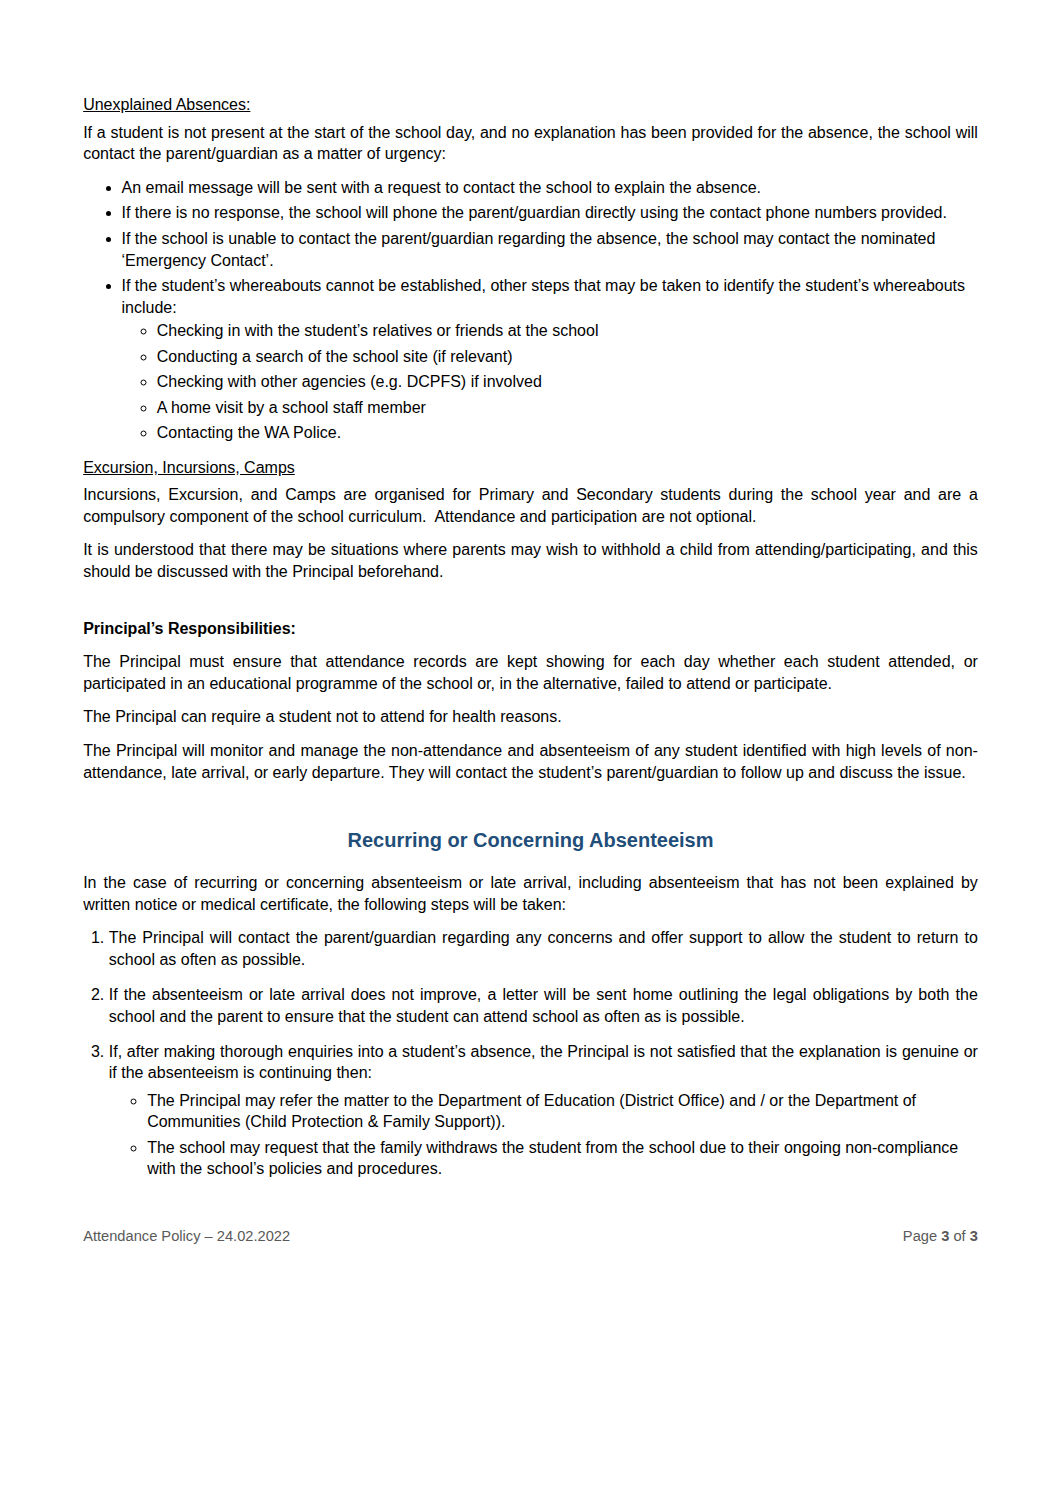Unexplained Absences:
If a student is not present at the start of the school day, and no explanation has been provided for the absence, the school will contact the parent/guardian as a matter of urgency:
An email message will be sent with a request to contact the school to explain the absence.
If there is no response, the school will phone the parent/guardian directly using the contact phone numbers provided.
If the school is unable to contact the parent/guardian regarding the absence, the school may contact the nominated ‘Emergency Contact’.
If the student’s whereabouts cannot be established, other steps that may be taken to identify the student’s whereabouts include:
Checking in with the student’s relatives or friends at the school
Conducting a search of the school site (if relevant)
Checking with other agencies (e.g. DCPFS) if involved
A home visit by a school staff member
Contacting the WA Police.
Excursion, Incursions, Camps
Incursions, Excursion, and Camps are organised for Primary and Secondary students during the school year and are a compulsory component of the school curriculum. Attendance and participation are not optional.
It is understood that there may be situations where parents may wish to withhold a child from attending/participating, and this should be discussed with the Principal beforehand.
Principal’s Responsibilities:
The Principal must ensure that attendance records are kept showing for each day whether each student attended, or participated in an educational programme of the school or, in the alternative, failed to attend or participate.
The Principal can require a student not to attend for health reasons.
The Principal will monitor and manage the non-attendance and absenteeism of any student identified with high levels of non-attendance, late arrival, or early departure. They will contact the student’s parent/guardian to follow up and discuss the issue.
Recurring or Concerning Absenteeism
In the case of recurring or concerning absenteeism or late arrival, including absenteeism that has not been explained by written notice or medical certificate, the following steps will be taken:
The Principal will contact the parent/guardian regarding any concerns and offer support to allow the student to return to school as often as possible.
If the absenteeism or late arrival does not improve, a letter will be sent home outlining the legal obligations by both the school and the parent to ensure that the student can attend school as often as is possible.
If, after making thorough enquiries into a student’s absence, the Principal is not satisfied that the explanation is genuine or if the absenteeism is continuing then:
The Principal may refer the matter to the Department of Education (District Office) and / or the Department of Communities (Child Protection & Family Support)).
The school may request that the family withdraws the student from the school due to their ongoing non-compliance with the school’s policies and procedures.
Attendance Policy – 24.02.2022
Page 3 of 3